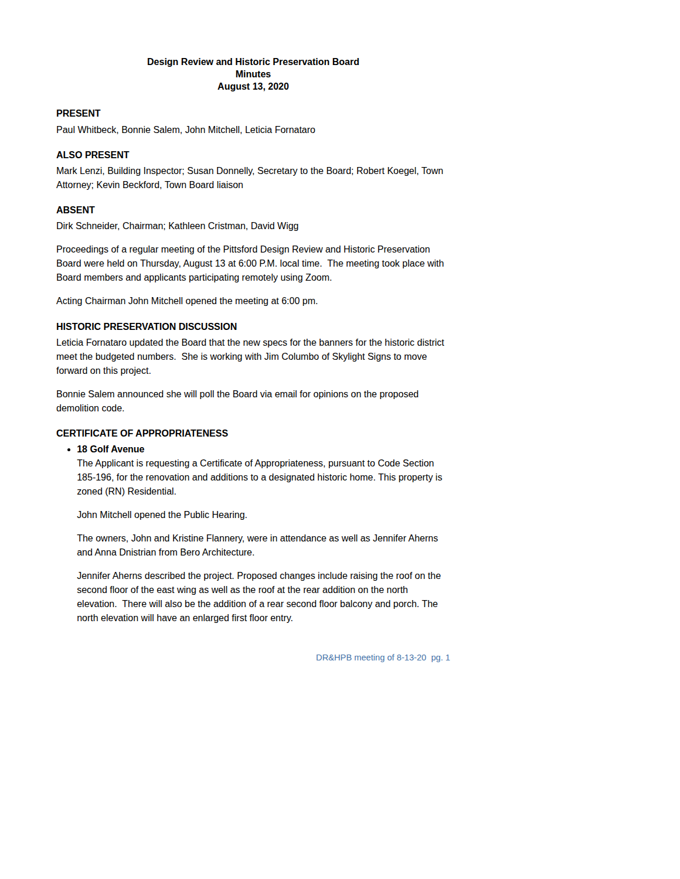Design Review and Historic Preservation Board
Minutes
August 13, 2020
PRESENT
Paul Whitbeck, Bonnie Salem, John Mitchell, Leticia Fornataro
ALSO PRESENT
Mark Lenzi, Building Inspector; Susan Donnelly, Secretary to the Board; Robert Koegel, Town Attorney; Kevin Beckford, Town Board liaison
ABSENT
Dirk Schneider, Chairman; Kathleen Cristman, David Wigg
Proceedings of a regular meeting of the Pittsford Design Review and Historic Preservation Board were held on Thursday, August 13 at 6:00 P.M. local time. The meeting took place with Board members and applicants participating remotely using Zoom.
Acting Chairman John Mitchell opened the meeting at 6:00 pm.
HISTORIC PRESERVATION DISCUSSION
Leticia Fornataro updated the Board that the new specs for the banners for the historic district meet the budgeted numbers. She is working with Jim Columbo of Skylight Signs to move forward on this project.
Bonnie Salem announced she will poll the Board via email for opinions on the proposed demolition code.
CERTIFICATE OF APPROPRIATENESS
18 Golf Avenue
The Applicant is requesting a Certificate of Appropriateness, pursuant to Code Section 185-196, for the renovation and additions to a designated historic home. This property is zoned (RN) Residential.
John Mitchell opened the Public Hearing.
The owners, John and Kristine Flannery, were in attendance as well as Jennifer Aherns and Anna Dnistrian from Bero Architecture.
Jennifer Aherns described the project. Proposed changes include raising the roof on the second floor of the east wing as well as the roof at the rear addition on the north elevation. There will also be the addition of a rear second floor balcony and porch. The north elevation will have an enlarged first floor entry.
DR&HPB meeting of 8-13-20 pg. 1